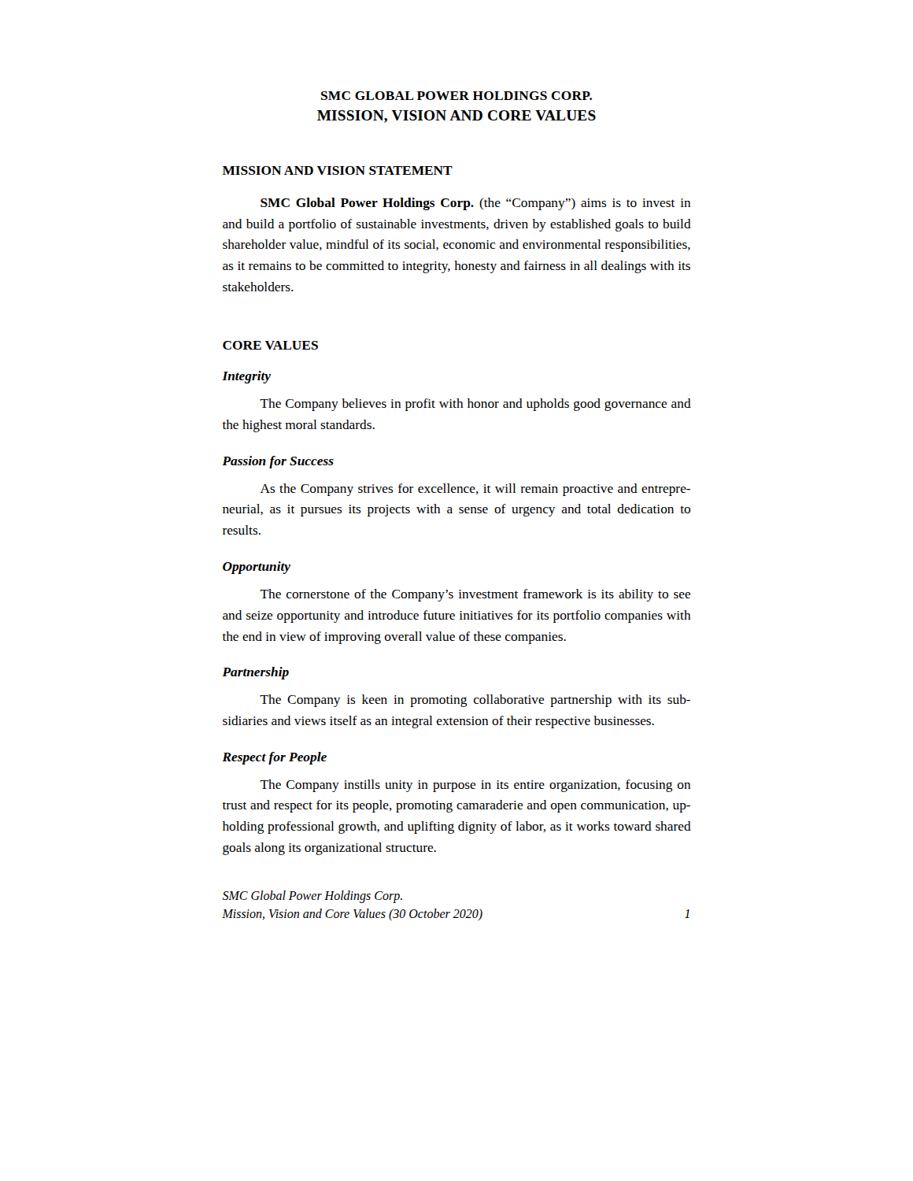SMC GLOBAL POWER HOLDINGS CORP. MISSION, VISION AND CORE VALUES
MISSION AND VISION STATEMENT
SMC Global Power Holdings Corp. (the “Company”) aims is to invest in and build a portfolio of sustainable investments, driven by established goals to build shareholder value, mindful of its social, economic and environmental responsibilities, as it remains to be committed to integrity, honesty and fairness in all dealings with its stakeholders.
CORE VALUES
Integrity
The Company believes in profit with honor and upholds good governance and the highest moral standards.
Passion for Success
As the Company strives for excellence, it will remain proactive and entrepreneurial, as it pursues its projects with a sense of urgency and total dedication to results.
Opportunity
The cornerstone of the Company’s investment framework is its ability to see and seize opportunity and introduce future initiatives for its portfolio companies with the end in view of improving overall value of these companies.
Partnership
The Company is keen in promoting collaborative partnership with its subsidiaries and views itself as an integral extension of their respective businesses.
Respect for People
The Company instills unity in purpose in its entire organization, focusing on trust and respect for its people, promoting camaraderie and open communication, upholding professional growth, and uplifting dignity of labor, as it works toward shared goals along its organizational structure.
SMC Global Power Holdings Corp.
Mission, Vision and Core Values (30 October 2020) 1